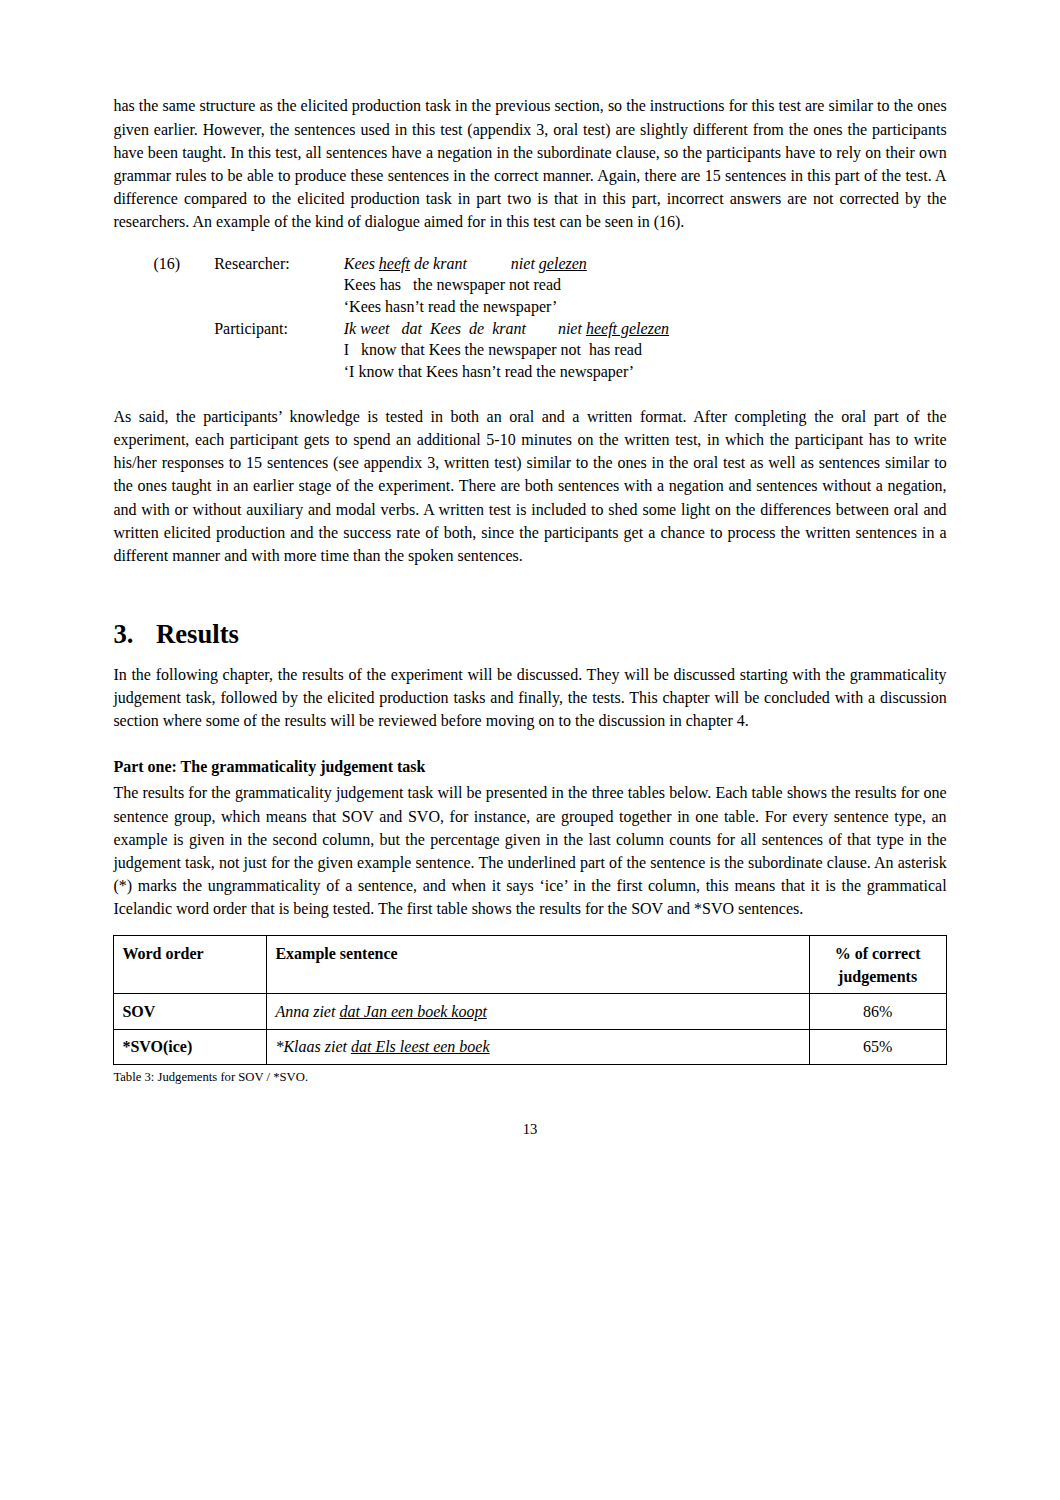has the same structure as the elicited production task in the previous section, so the instructions for this test are similar to the ones given earlier. However, the sentences used in this test (appendix 3, oral test) are slightly different from the ones the participants have been taught. In this test, all sentences have a negation in the subordinate clause, so the participants have to rely on their own grammar rules to be able to produce these sentences in the correct manner. Again, there are 15 sentences in this part of the test. A difference compared to the elicited production task in part two is that in this part, incorrect answers are not corrected by the researchers. An example of the kind of dialogue aimed for in this test can be seen in (16).
| (16) | Researcher: | Kees heeft de krant niet gelezen |
| | | Kees has the newspaper not read |
| | | ‘Kees hasn’t read the newspaper’ |
| | Participant: | Ik weet dat Kees de krant niet heeft gelezen |
| | | I know that Kees the newspaper not has read |
| | | ‘I know that Kees hasn’t read the newspaper’ |
As said, the participants’ knowledge is tested in both an oral and a written format. After completing the oral part of the experiment, each participant gets to spend an additional 5-10 minutes on the written test, in which the participant has to write his/her responses to 15 sentences (see appendix 3, written test) similar to the ones in the oral test as well as sentences similar to the ones taught in an earlier stage of the experiment. There are both sentences with a negation and sentences without a negation, and with or without auxiliary and modal verbs. A written test is included to shed some light on the differences between oral and written elicited production and the success rate of both, since the participants get a chance to process the written sentences in a different manner and with more time than the spoken sentences.
3. Results
In the following chapter, the results of the experiment will be discussed. They will be discussed starting with the grammaticality judgement task, followed by the elicited production tasks and finally, the tests. This chapter will be concluded with a discussion section where some of the results will be reviewed before moving on to the discussion in chapter 4.
Part one: The grammaticality judgement task
The results for the grammaticality judgement task will be presented in the three tables below. Each table shows the results for one sentence group, which means that SOV and SVO, for instance, are grouped together in one table. For every sentence type, an example is given in the second column, but the percentage given in the last column counts for all sentences of that type in the judgement task, not just for the given example sentence. The underlined part of the sentence is the subordinate clause. An asterisk (*) marks the ungrammaticality of a sentence, and when it says ‘ice’ in the first column, this means that it is the grammatical Icelandic word order that is being tested. The first table shows the results for the SOV and *SVO sentences.
| Word order | Example sentence | % of correct judgements |
| --- | --- | --- |
| SOV | Anna ziet dat Jan een boek koopt | 86% |
| *SVO(ice) | *Klaas ziet dat Els leest een boek | 65% |
Table 3: Judgements for SOV / *SVO.
13